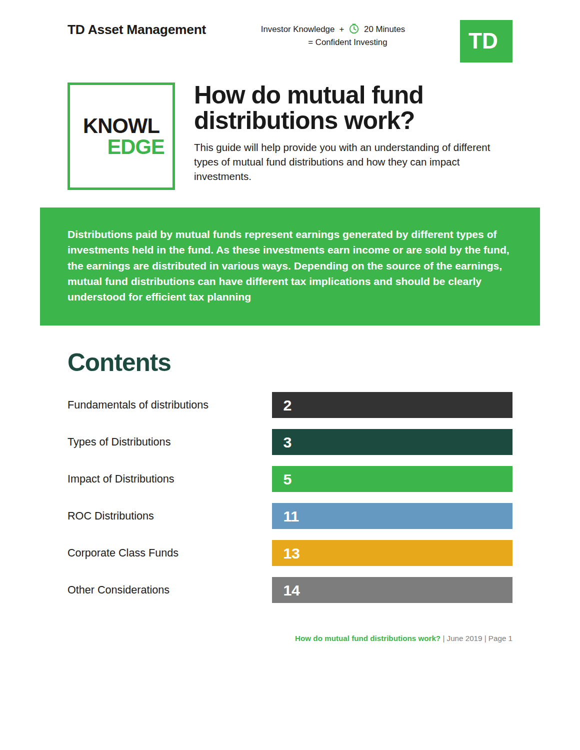TD Asset Management
Investor Knowledge + 20 Minutes = Confident Investing
TD
KNOWL EDGE
How do mutual fund
distributions work?
This guide will help provide you with an understanding of different types of mutual fund distributions and how they can impact investments.
Distributions paid by mutual funds represent earnings generated by different types of investments held in the fund. As these investments earn income or are sold by the fund, the earnings are distributed in various ways. Depending on the source of the earnings, mutual fund distributions can have different tax implications and should be clearly understood for efficient tax planning
Contents
Fundamentals of distributions 2
Types of Distributions 3
Impact of Distributions 5
ROC Distributions 11
Corporate Class Funds 13
Other Considerations 14
How do mutual fund distributions work? | June 2019 | Page 1